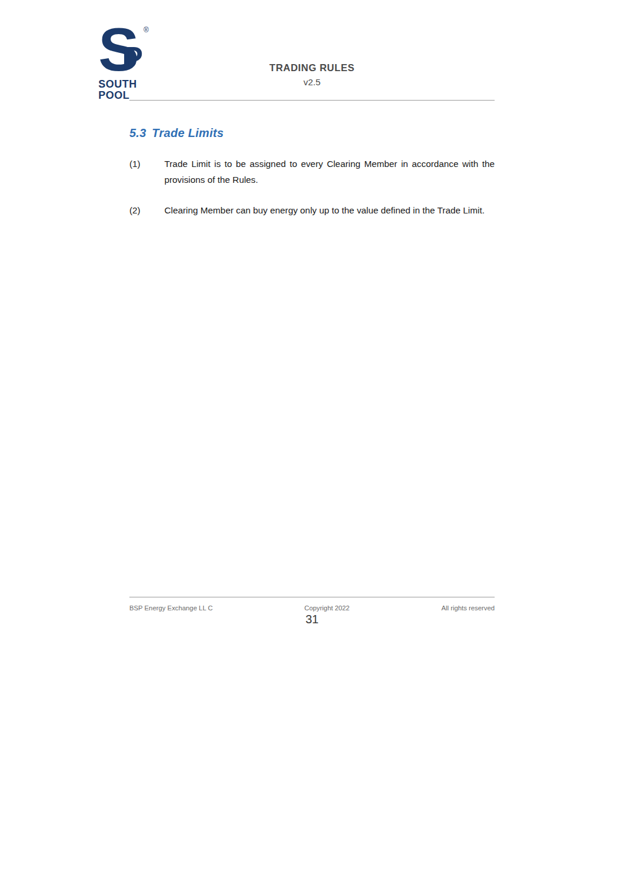SP® SOUTH
POOL
Trading Rules
v2.5
5.3 Trade Limits
(1) Trade Limit is to be assigned to every Clearing Member in accordance with the provisions of the Rules.
(2) Clearing Member can buy energy only up to the value defined in the Trade Limit.
BSP Energy Exchange LL C Copyright 2022 All rights reserved
31